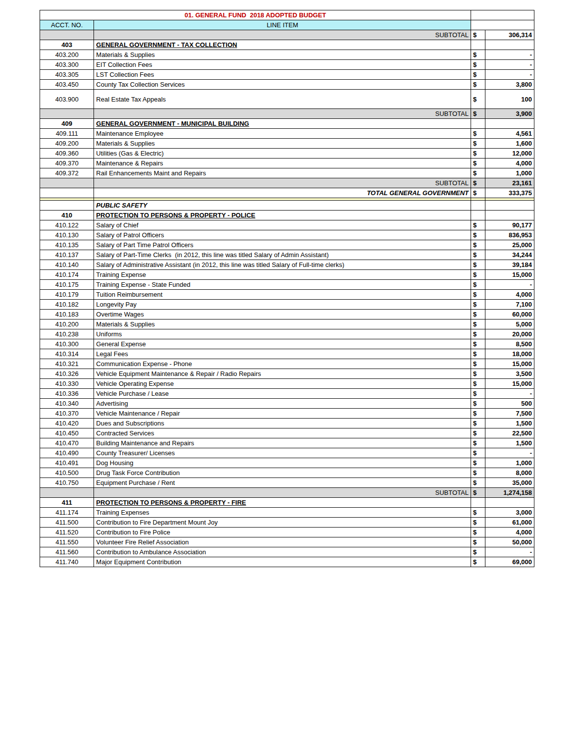| 01. GENERAL FUND 2018 ADOPTED BUDGET | |
| ACCT. NO. | LINE ITEM | |
| | SUBTOTAL | $ | 306,314 |
| 403 | GENERAL GOVERNMENT - TAX COLLECTION | | |
| 403.200 | Materials & Supplies | $ | - |
| 403.300 | EIT Collection Fees | $ | - |
| 403.305 | LST Collection Fees | $ | - |
| 403.450 | County Tax Collection Services | $ | 3,800 |
| 403.900 | Real Estate Tax Appeals | $ | 100 |
| | SUBTOTAL | $ | 3,900 |
| 409 | GENERAL GOVERNMENT - MUNICIPAL BUILDING | | |
| 409.111 | Maintenance Employee | $ | 4,561 |
| 409.200 | Materials & Supplies | $ | 1,600 |
| 409.360 | Utilities (Gas & Electric) | $ | 12,000 |
| 409.370 | Maintenance & Repairs | $ | 4,000 |
| 409.372 | Rail Enhancements Maint and Repairs | $ | 1,000 |
| | SUBTOTAL | $ | 23,161 |
| | TOTAL GENERAL GOVERNMENT | $ | 333,375 |
| | PUBLIC SAFETY | | |
| 410 | PROTECTION TO PERSONS & PROPERTY - POLICE | | |
| 410.122 | Salary of Chief | $ | 90,177 |
| 410.130 | Salary of Patrol Officers | $ | 836,953 |
| 410.135 | Salary of Part Time Patrol Officers | $ | 25,000 |
| 410.137 | Salary of Part-Time Clerks (in 2012, this line was titled Salary of Admin Assistant) | $ | 34,244 |
| 410.140 | Salary of Administrative Assistant (in 2012, this line was titled Salary of Full-time clerks) | $ | 39,184 |
| 410.174 | Training Expense | $ | 15,000 |
| 410.175 | Training Expense - State Funded | $ | - |
| 410.179 | Tuition Reimbursement | $ | 4,000 |
| 410.182 | Longevity Pay | $ | 7,100 |
| 410.183 | Overtime Wages | $ | 60,000 |
| 410.200 | Materials & Supplies | $ | 5,000 |
| 410.238 | Uniforms | $ | 20,000 |
| 410.300 | General Expense | $ | 8,500 |
| 410.314 | Legal Fees | $ | 18,000 |
| 410.321 | Communication Expense - Phone | $ | 15,000 |
| 410.326 | Vehicle Equipment Maintenance & Repair / Radio Repairs | $ | 3,500 |
| 410.330 | Vehicle Operating Expense | $ | 15,000 |
| 410.336 | Vehicle Purchase / Lease | $ | - |
| 410.340 | Advertising | $ | 500 |
| 410.370 | Vehicle Maintenance / Repair | $ | 7,500 |
| 410.420 | Dues and Subscriptions | $ | 1,500 |
| 410.450 | Contracted Services | $ | 22,500 |
| 410.470 | Building Maintenance and Repairs | $ | 1,500 |
| 410.490 | County Treasurer/ Licenses | $ | - |
| 410.491 | Dog Housing | $ | 1,000 |
| 410.500 | Drug Task Force Contribution | $ | 8,000 |
| 410.750 | Equipment Purchase / Rent | $ | 35,000 |
| | SUBTOTAL | $ | 1,274,158 |
| 411 | PROTECTION TO PERSONS & PROPERTY - FIRE | | |
| 411.174 | Training Expenses | $ | 3,000 |
| 411.500 | Contribution to Fire Department Mount Joy | $ | 61,000 |
| 411.520 | Contribution to Fire Police | $ | 4,000 |
| 411.550 | Volunteer Fire Relief Association | $ | 50,000 |
| 411.560 | Contribution to Ambulance Association | $ | - |
| 411.740 | Major Equipment Contribution | $ | 69,000 |